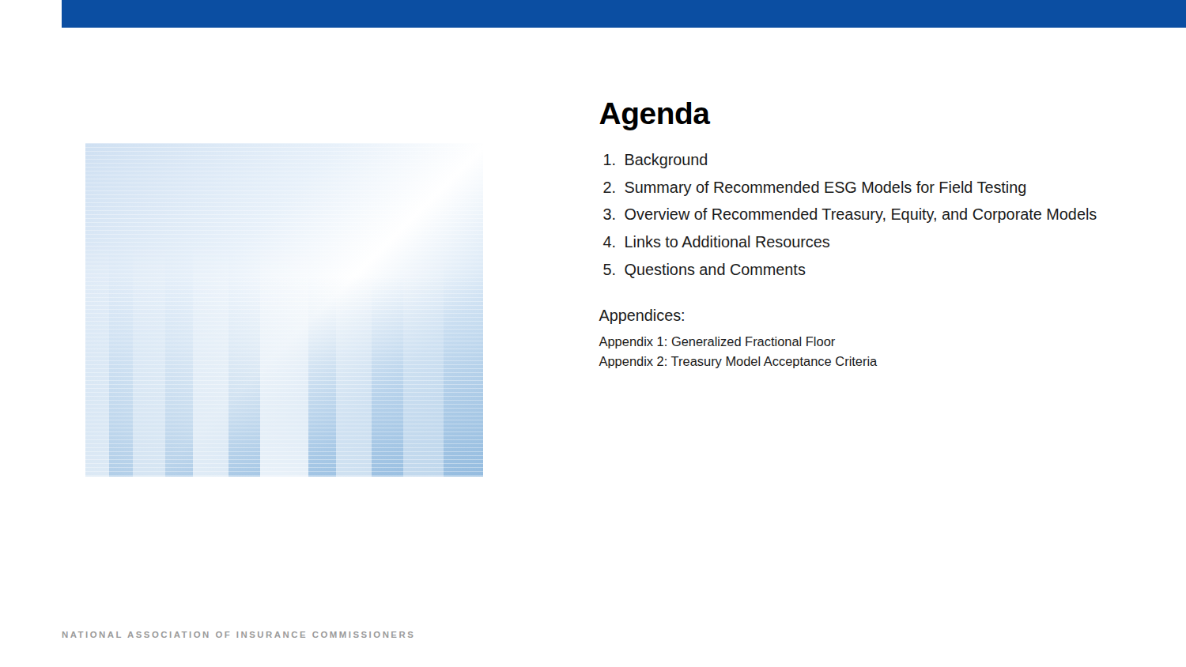Agenda
Background
Summary of Recommended ESG Models for Field Testing
Overview of Recommended Treasury, Equity, and Corporate Models
Links to Additional Resources
Questions and Comments
Appendices:
Appendix 1: Generalized Fractional Floor
Appendix 2: Treasury Model Acceptance Criteria
NATIONAL ASSOCIATION OF INSURANCE COMMISSIONERS